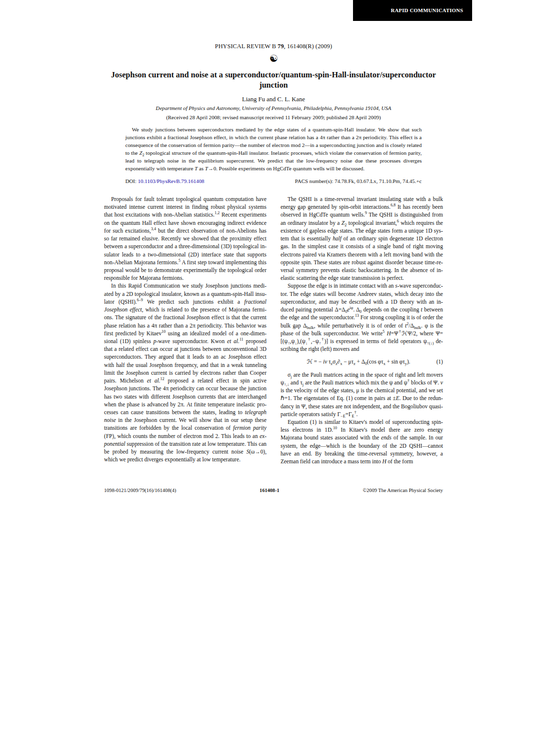Rapid Communications
PHYSICAL REVIEW B 79, 161408(R) (2009)
☯
Josephson current and noise at a superconductor/quantum-spin-Hall-insulator/superconductor junction
Liang Fu and C. L. Kane
Department of Physics and Astronomy, University of Pennsylvania, Philadelphia, Pennsylvania 19104, USA
(Received 28 April 2008; revised manuscript received 11 February 2009; published 28 April 2009)
We study junctions between superconductors mediated by the edge states of a quantum-spin-Hall insulator. We show that such junctions exhibit a fractional Josephson effect, in which the current phase relation has a 4π rather than a 2π periodicity. This effect is a consequence of the conservation of fermion parity—the number of electron mod 2—in a superconducting junction and is closely related to the Z2 topological structure of the quantum-spin-Hall insulator. Inelastic processes, which violate the conservation of fermion parity, lead to telegraph noise in the equilibrium supercurrent. We predict that the low-frequency noise due these processes diverges exponentially with temperature T as T→0. Possible experiments on HgCdTe quantum wells will be discussed.
DOI: 10.1103/PhysRevB.79.161408
PACS number(s): 74.78.Fk, 03.67.Lx, 71.10.Pm, 74.45.+c
Proposals for fault tolerant topological quantum computation have motivated intense current interest in finding robust physical systems that host excitations with non-Abelian statistics.1,2 Recent experiments on the quantum Hall effect have shown encouraging indirect evidence for such excitations,3,4 but the direct observation of non-Abelions has so far remained elusive. Recently we showed that the proximity effect between a superconductor and a three-dimensional (3D) topological insulator leads to a two-dimensional (2D) interface state that supports non-Abelian Majorana fermions.5 A first step toward implementing this proposal would be to demonstrate experimentally the topological order responsible for Majorana fermions.
In this Rapid Communication we study Josephson junctions mediated by a 2D topological insulator, known as a quantum-spin-Hall insulator (QSHI).6–9 We predict such junctions exhibit a fractional Josephson effect, which is related to the presence of Majorana fermions. The signature of the fractional Josephson effect is that the current phase relation has a 4π rather than a 2π periodicity. This behavior was first predicted by Kitaev10 using an idealized model of a one-dimensional (1D) spinless p-wave superconductor. Kwon et al.11 proposed that a related effect can occur at junctions between unconventional 3D superconductors. They argued that it leads to an ac Josephson effect with half the usual Josephson frequency, and that in a weak tunneling limit the Josephson current is carried by electrons rather than Cooper pairs. Michelson et al.12 proposed a related effect in spin active Josephson junctions. The 4π periodicity can occur because the junction has two states with different Josephson currents that are interchanged when the phase is advanced by 2π. At finite temperature inelastic processes can cause transitions between the states, leading to telegraph noise in the Josephson current. We will show that in our setup these transitions are forbidden by the local conservation of fermion parity (FP), which counts the number of electron mod 2. This leads to an exponential suppression of the transition rate at low temperature. This can be probed by measuring the low-frequency current noise S(ω→0), which we predict diverges exponentially at low temperature.
The QSHI is a time-reversal invariant insulating state with a bulk energy gap generated by spin-orbit interactions.6,8 It has recently been observed in HgCdTe quantum wells.9 The QSHI is distinguished from an ordinary insulator by a Z2 topological invariant,6 which requires the existence of gapless edge states. The edge states form a unique 1D system that is essentially half of an ordinary spin degenerate 1D electron gas. In the simplest case it consists of a single band of right moving electrons paired via Kramers theorem with a left moving band with the opposite spin. These states are robust against disorder because time-reversal symmetry prevents elastic backscattering. In the absence of inelastic scattering the edge state transmission is perfect.
Suppose the edge is in intimate contact with an s-wave superconductor. The edge states will become Andreev states, which decay into the superconductor, and may be described with a 1D theory with an induced pairing potential Δ=Δ0eiφ. Δ0 depends on the coupling t between the edge and the superconductor.13 For strong coupling it is of order the bulk gap Δbulk, while perturbatively it is of order of t2/Δbulk. φ is the phase of the bulk superconductor. We write5 H=Ψ†ℋΨ/2, where Ψ=[(ψ↑,ψ↓),(ψ↓†,−ψ↑†)] is expressed in terms of field operators ψ↑(↓) describing the right (left) movers and
ℋ = − iv τzσz∂x − μτz + Δ0(cos φτx + sin φτy). (1)
σj are the Pauli matrices acting in the space of right and left movers ψ↑,↓ and τj are the Pauli matrices which mix the ψ and ψ† blocks of Ψ. v is the velocity of the edge states, μ is the chemical potential, and we set ℏ=1. The eigenstates of Eq. (1) come in pairs at ±E. Due to the redundancy in Ψ, these states are not independent, and the Bogoliubov quasiparticle operators satisfy Γ−E=ΓE†.
Equation (1) is similar to Kitaev's model of superconducting spinless electrons in 1D.10 In Kitaev's model there are zero energy Majorana bound states associated with the ends of the sample. In our system, the edge—which is the boundary of the 2D QSHI—cannot have an end. By breaking the time-reversal symmetry, however, a Zeeman field can introduce a mass term into H of the form
1098-0121/2009/79(16)/161408(4)
161408-1
©2009 The American Physical Society